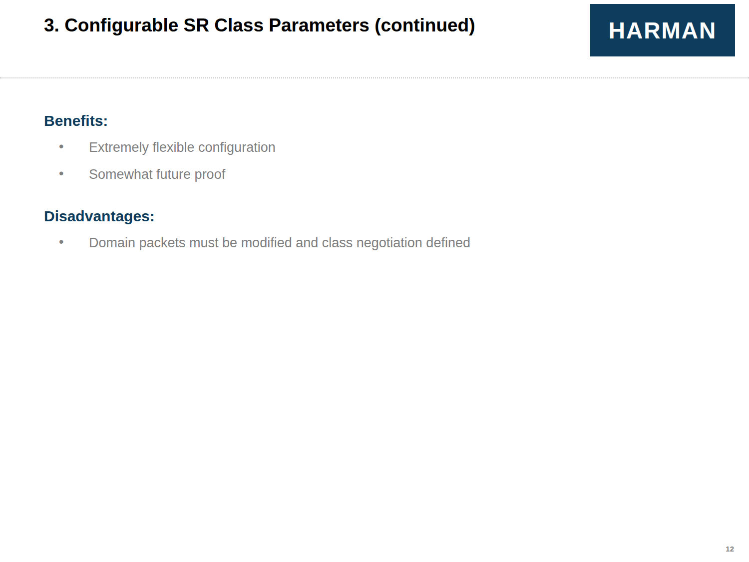HARMAN
3. Configurable SR Class Parameters (continued)
Benefits:
Extremely flexible configuration
Somewhat future proof
Disadvantages:
Domain packets must be modified and class negotiation defined
12